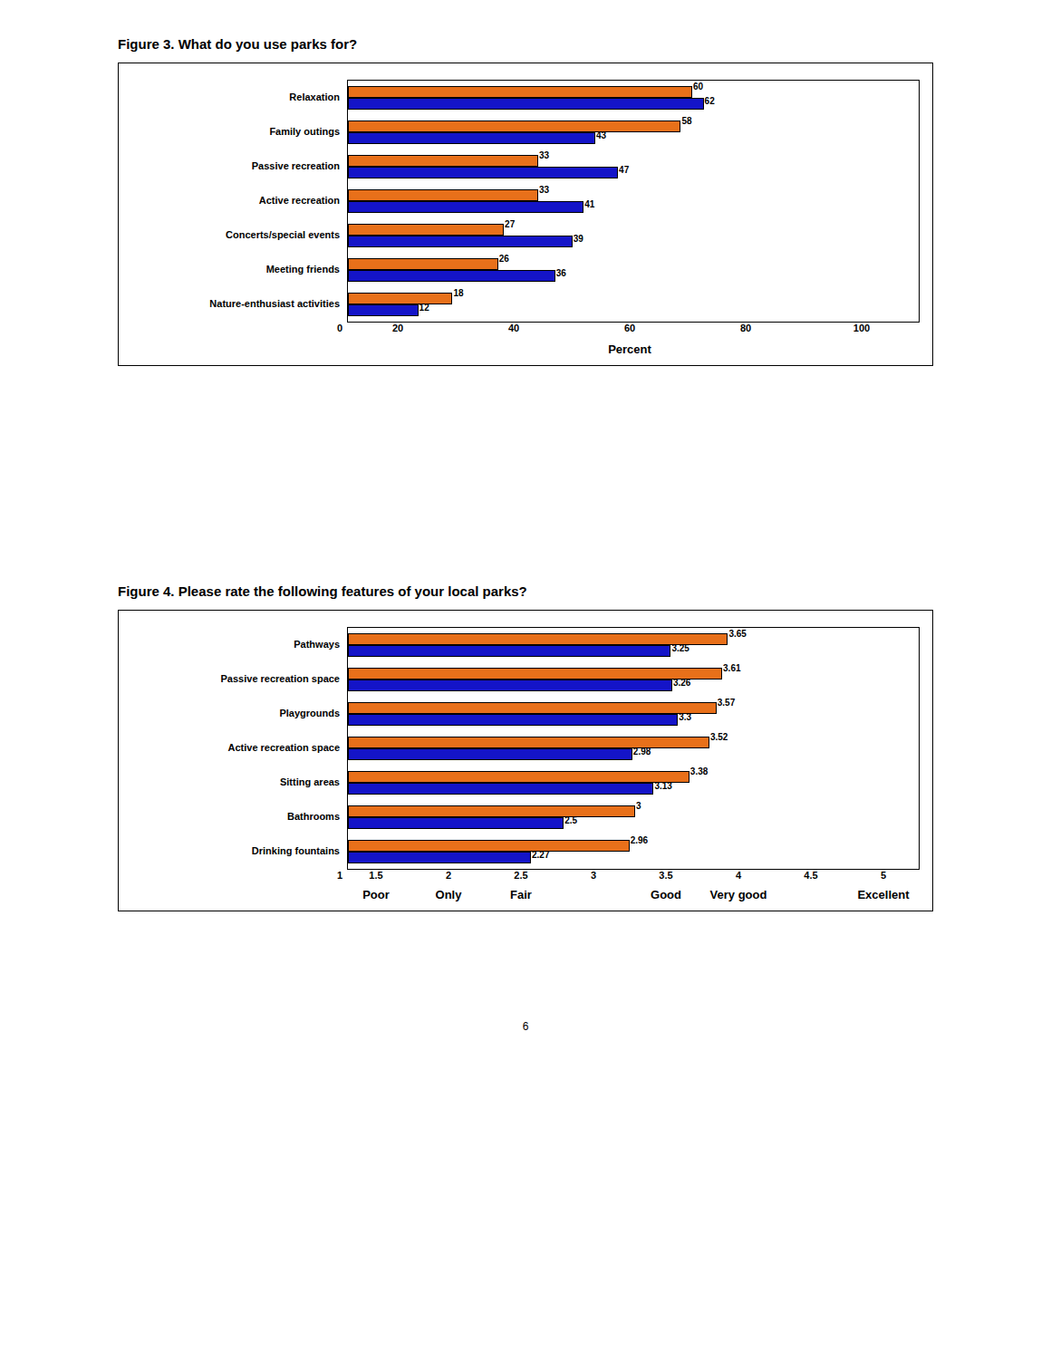Figure 3. What do you use parks for?
USA
NYC
Relaxation
Family outings
Passive recreation
Active recreation
Concerts/special events
Meeting friends
Nature-enthusiast activities
60
62
58
43
33
47
33
41
27
39
26
36
18
12
0
20
40
60
80
100
Percent
Figure 4. Please rate the following features of your local parks?
USA
NYC
Pathways
Passive recreation space
Playgrounds
Active recreation space
Sitting areas
Bathrooms
Drinking fountains
3.65
3.25
3.61
3.26
3.57
3.3
3.52
2.98
3.38
3.13
3
2.5
2.96
2.27
1
1.5
2
2.5
3
3.5
4
4.5
5
Poor Only Fair Good Very good Excellent
6